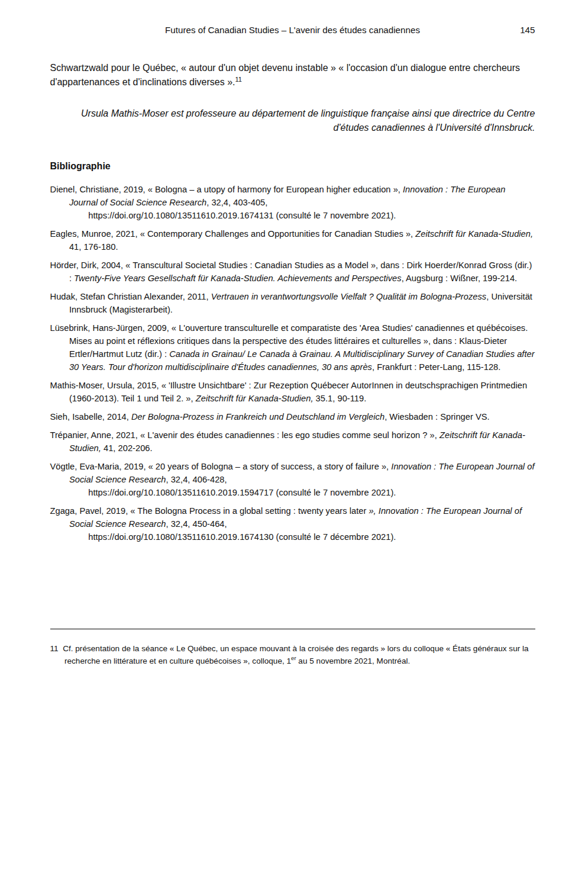Futures of Canadian Studies – L'avenir des études canadiennes 145
Schwartzwald pour le Québec, « autour d'un objet devenu instable » « l'occasion d'un dialogue entre chercheurs d'appartenances et d'inclinations diverses ».11
Ursula Mathis-Moser est professeure au département de linguistique française ainsi que directrice du Centre d'études canadiennes à l'Université d'Innsbruck.
Bibliographie
Dienel, Christiane, 2019, « Bologna – a utopy of harmony for European higher education », Innovation : The European Journal of Social Science Research, 32,4, 403-405, https://doi.org/10.1080/13511610.2019.1674131 (consulté le 7 novembre 2021).
Eagles, Munroe, 2021, « Contemporary Challenges and Opportunities for Canadian Studies », Zeitschrift für Kanada-Studien, 41, 176-180.
Hörder, Dirk, 2004, « Transcultural Societal Studies : Canadian Studies as a Model », dans : Dirk Hoerder/Konrad Gross (dir.) : Twenty-Five Years Gesellschaft für Kanada-Studien. Achievements and Perspectives, Augsburg : Wißner, 199-214.
Hudak, Stefan Christian Alexander, 2011, Vertrauen in verantwortungsvolle Vielfalt ? Qualität im Bologna-Prozess, Universität Innsbruck (Magisterarbeit).
Lüsebrink, Hans-Jürgen, 2009, « L'ouverture transculturelle et comparatiste des 'Area Studies' canadiennes et québécoises. Mises au point et réflexions critiques dans la perspective des études littéraires et culturelles », dans : Klaus-Dieter Ertler/Hartmut Lutz (dir.) : Canada in Grainau/ Le Canada à Grainau. A Multidisciplinary Survey of Canadian Studies after 30 Years. Tour d'horizon multidisciplinaire d'Études canadiennes, 30 ans après, Frankfurt : Peter-Lang, 115-128.
Mathis-Moser, Ursula, 2015, « 'Illustre Unsichtbare' : Zur Rezeption Québecer AutorInnen in deutschsprachigen Printmedien (1960-2013). Teil 1 und Teil 2. », Zeitschrift für Kanada-Studien, 35.1, 90-119.
Sieh, Isabelle, 2014, Der Bologna-Prozess in Frankreich und Deutschland im Vergleich, Wiesbaden : Springer VS.
Trépanier, Anne, 2021, « L'avenir des études canadiennes : les ego studies comme seul horizon ? », Zeitschrift für Kanada-Studien, 41, 202-206.
Vögtle, Eva-Maria, 2019, « 20 years of Bologna – a story of success, a story of failure », Innovation : The European Journal of Social Science Research, 32,4, 406-428, https://doi.org/10.1080/13511610.2019.1594717 (consulté le 7 novembre 2021).
Zgaga, Pavel, 2019, « The Bologna Process in a global setting : twenty years later », Innovation : The European Journal of Social Science Research, 32,4, 450-464, https://doi.org/10.1080/13511610.2019.1674130 (consulté le 7 décembre 2021).
11 Cf. présentation de la séance « Le Québec, un espace mouvant à la croisée des regards » lors du colloque « États généraux sur la recherche en littérature et en culture québécoises », colloque, 1er au 5 novembre 2021, Montréal.